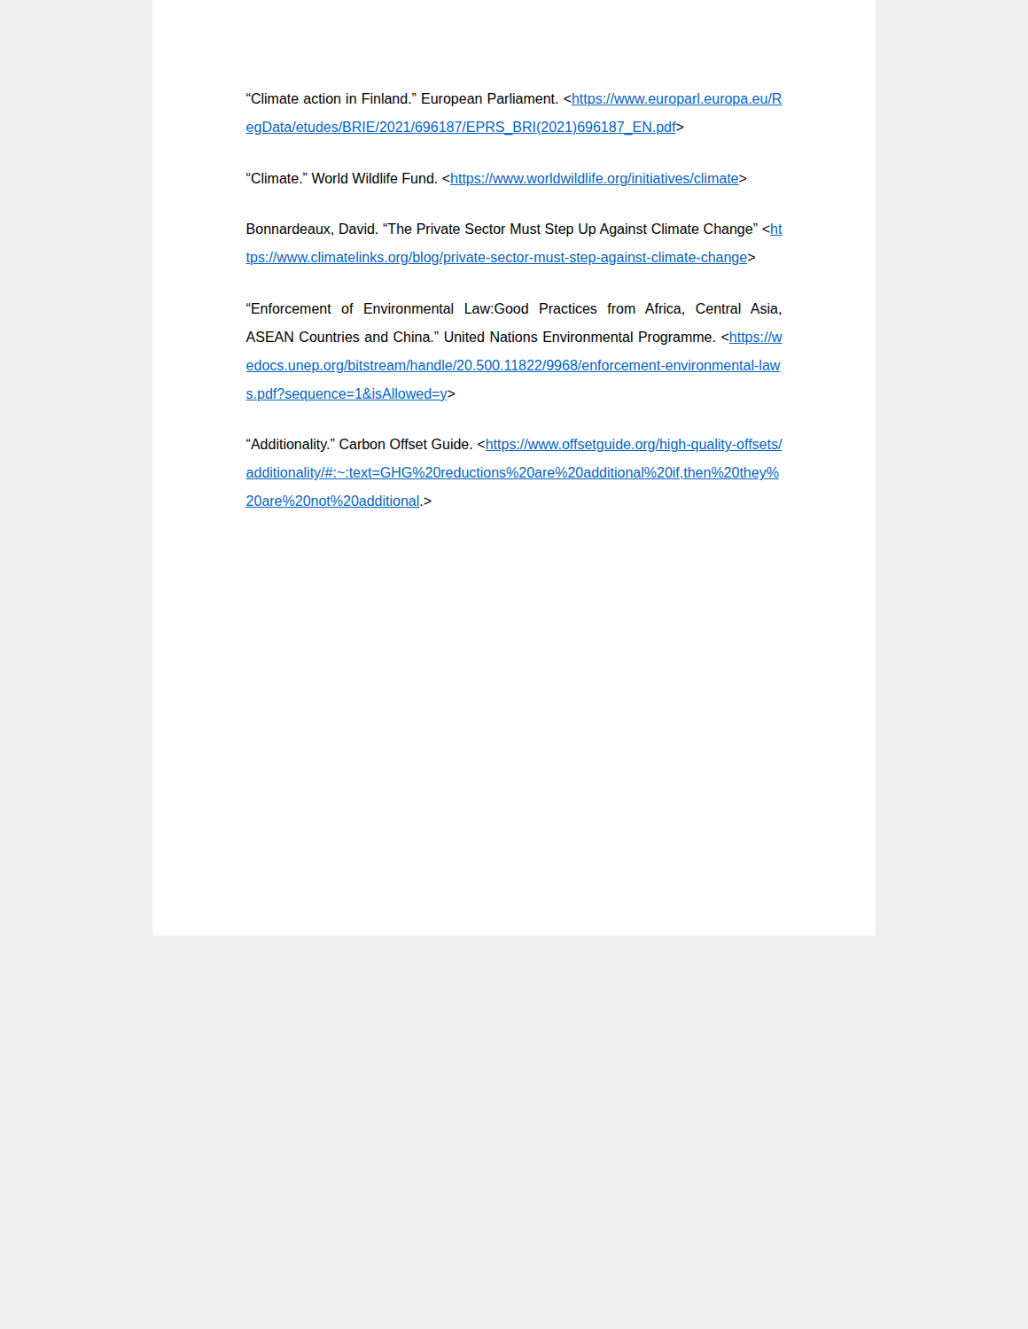“Climate action in Finland.” European Parliament. <https://www.europarl.europa.eu/RegData/etudes/BRIE/2021/696187/EPRS_BRI(2021)696187_EN.pdf>
“Climate.” World Wildlife Fund. <https://www.worldwildlife.org/initiatives/climate>
Bonnardeaux, David. “The Private Sector Must Step Up Against Climate Change” <https://www.climatelinks.org/blog/private-sector-must-step-against-climate-change>
“Enforcement of Environmental Law:Good Practices from Africa, Central Asia, ASEAN Countries and China.” United Nations Environmental Programme. <https://wedocs.unep.org/bitstream/handle/20.500.11822/9968/enforcement-environmental-laws.pdf?sequence=1&isAllowed=y>
“Additionality.” Carbon Offset Guide. <https://www.offsetguide.org/high-quality-offsets/additionality/#:~:text=GHG%20reductions%20are%20additional%20if,then%20they%20are%20not%20additional.>